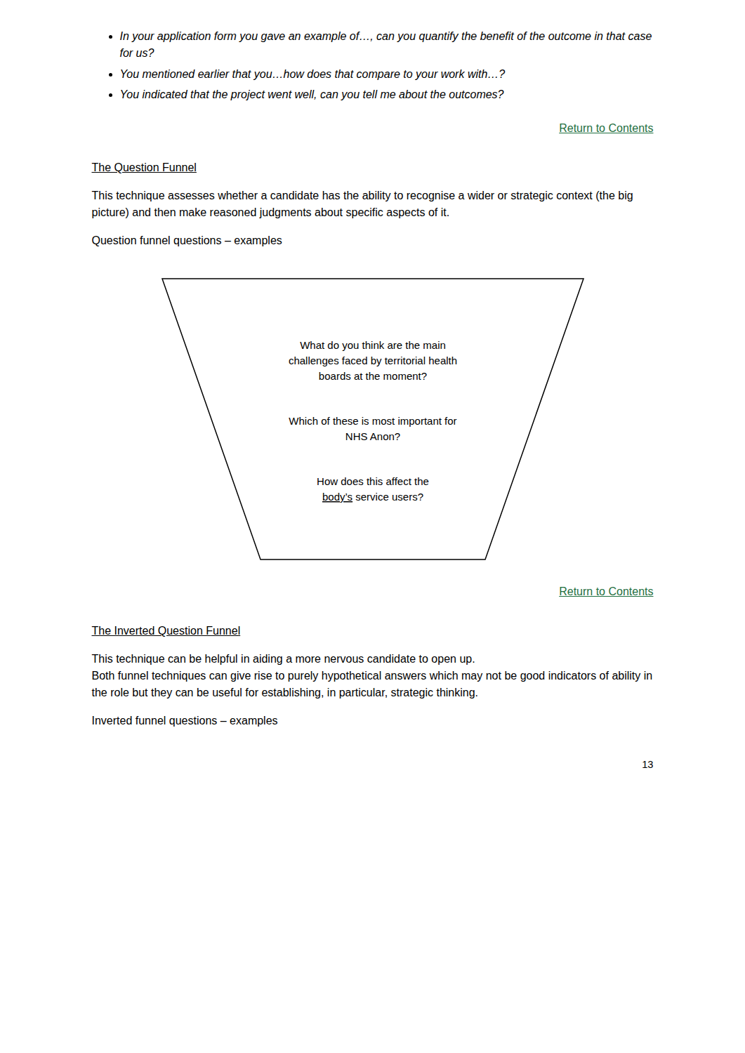In your application form you gave an example of…, can you quantify the benefit of the outcome in that case for us?
You mentioned earlier that you…how does that compare to your work with…?
You indicated that the project went well, can you tell me about the outcomes?
Return to Contents
The Question Funnel
This technique assesses whether a candidate has the ability to recognise a wider or strategic context (the big picture) and then make reasoned judgments about specific aspects of it.
Question funnel questions – examples
What do you think are the main challenges faced by territorial health boards at the moment? Which of these is most important for NHS Anon? How does this affect the body’s service users?
Return to Contents
The Inverted Question Funnel
This technique can be helpful in aiding a more nervous candidate to open up.
Both funnel techniques can give rise to purely hypothetical answers which may not be good indicators of ability in the role but they can be useful for establishing, in particular, strategic thinking.
Inverted funnel questions – examples
13